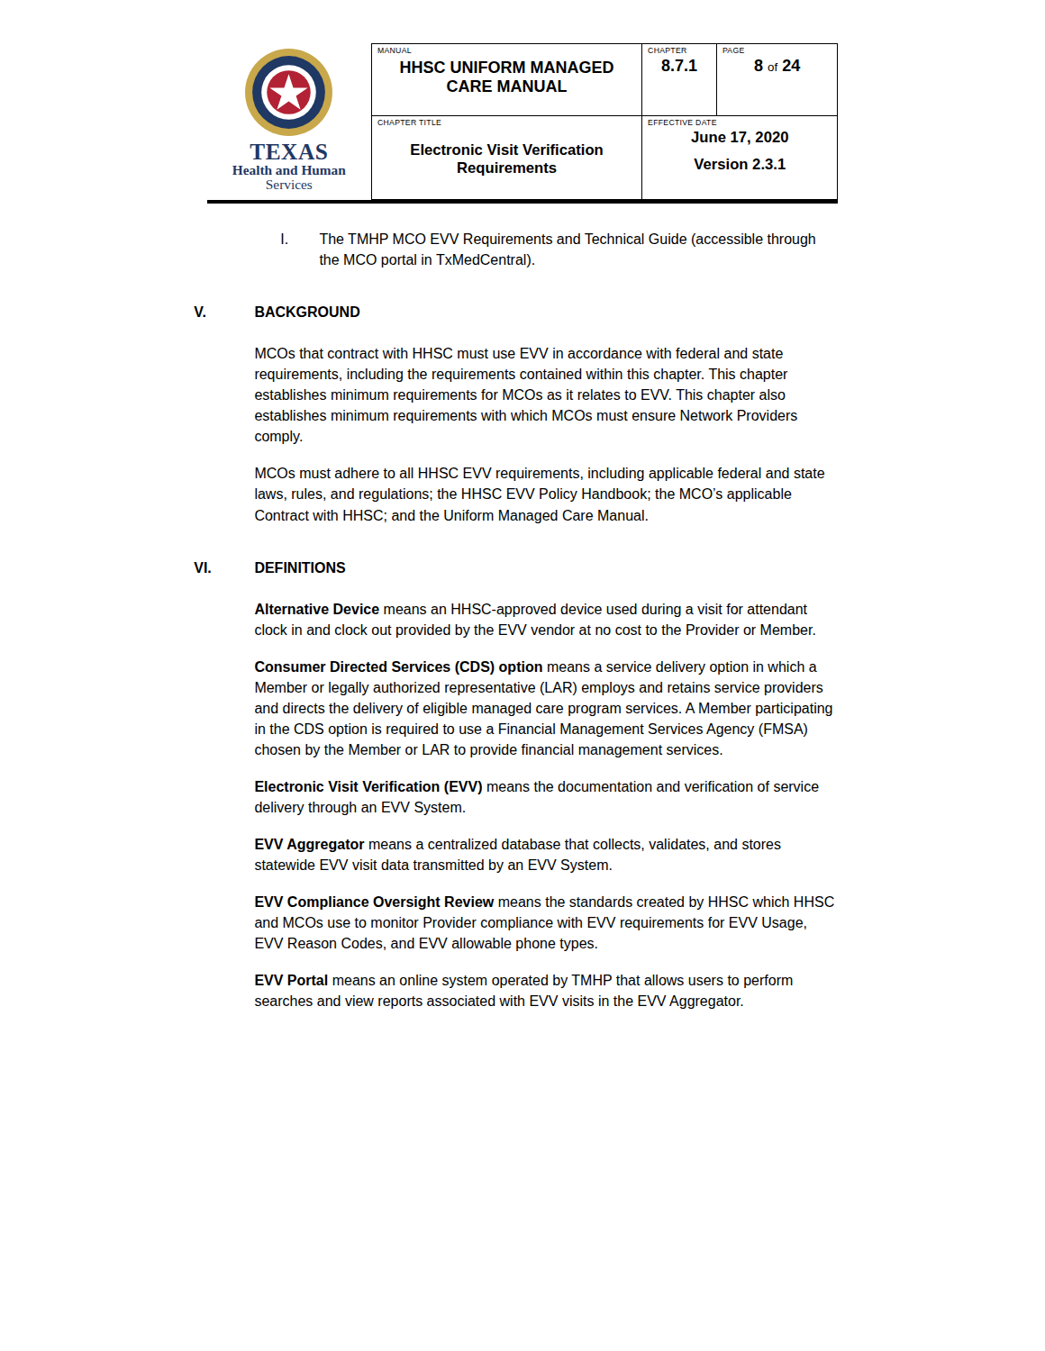TEXAS Health and Human Services
| MANUAL HHSC UNIFORM MANAGED CARE MANUAL | CHAPTER 8.7.1 | PAGE 8 of 24 |
| CHAPTER TITLE Electronic Visit Verification Requirements | EFFECTIVE DATE June 17, 2020 Version 2.3.1 |
I. The TMHP MCO EVV Requirements and Technical Guide (accessible through the MCO portal in TxMedCentral).
V. BACKGROUND
MCOs that contract with HHSC must use EVV in accordance with federal and state requirements, including the requirements contained within this chapter. This chapter establishes minimum requirements for MCOs as it relates to EVV. This chapter also establishes minimum requirements with which MCOs must ensure Network Providers comply.
MCOs must adhere to all HHSC EVV requirements, including applicable federal and state laws, rules, and regulations; the HHSC EVV Policy Handbook; the MCO’s applicable Contract with HHSC; and the Uniform Managed Care Manual.
VI. DEFINITIONS
Alternative Device means an HHSC-approved device used during a visit for attendant clock in and clock out provided by the EVV vendor at no cost to the Provider or Member.
Consumer Directed Services (CDS) option means a service delivery option in which a Member or legally authorized representative (LAR) employs and retains service providers and directs the delivery of eligible managed care program services. A Member participating in the CDS option is required to use a Financial Management Services Agency (FMSA) chosen by the Member or LAR to provide financial management services.
Electronic Visit Verification (EVV) means the documentation and verification of service delivery through an EVV System.
EVV Aggregator means a centralized database that collects, validates, and stores statewide EVV visit data transmitted by an EVV System.
EVV Compliance Oversight Review means the standards created by HHSC which HHSC and MCOs use to monitor Provider compliance with EVV requirements for EVV Usage, EVV Reason Codes, and EVV allowable phone types.
EVV Portal means an online system operated by TMHP that allows users to perform searches and view reports associated with EVV visits in the EVV Aggregator.